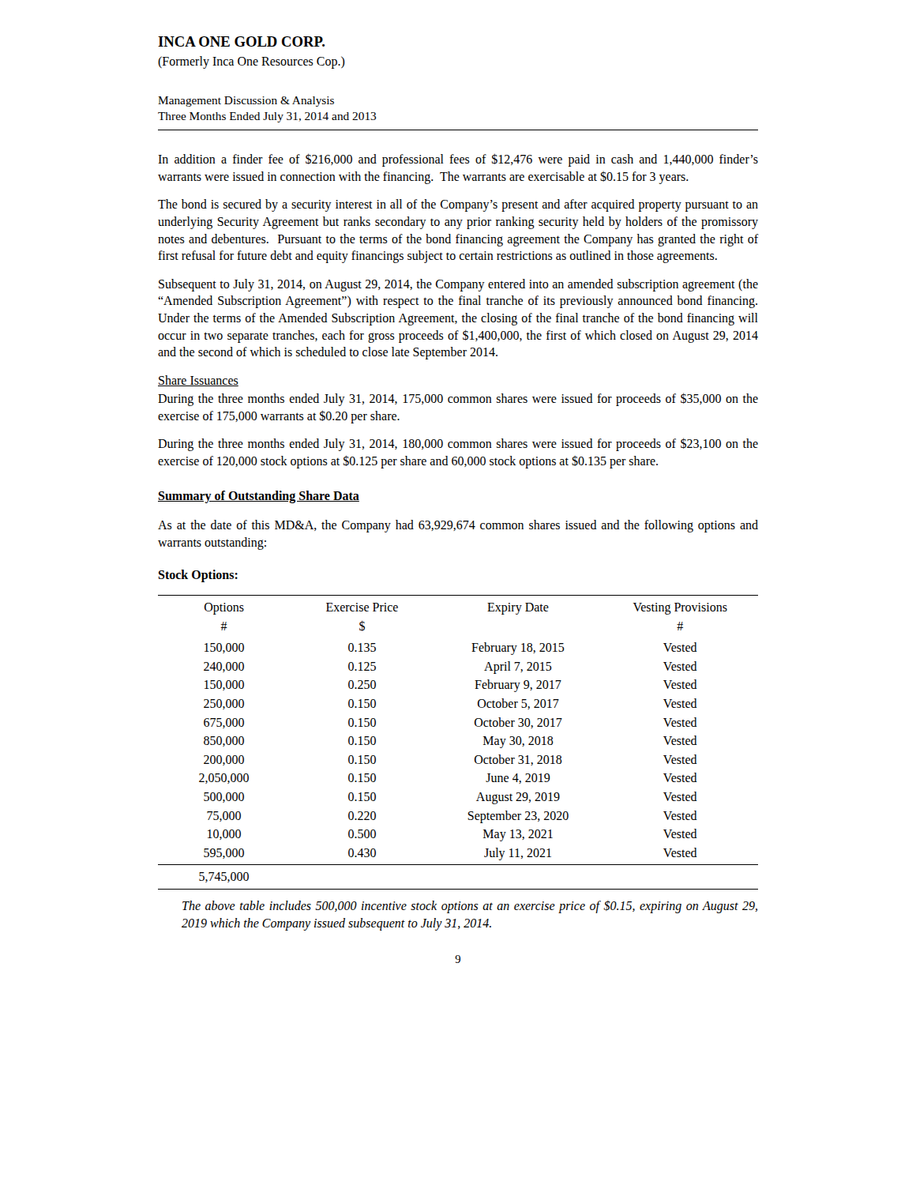INCA ONE GOLD CORP.
(Formerly Inca One Resources Cop.)
Management Discussion & Analysis
Three Months Ended July 31, 2014 and 2013
In addition a finder fee of $216,000 and professional fees of $12,476 were paid in cash and 1,440,000 finder’s warrants were issued in connection with the financing. The warrants are exercisable at $0.15 for 3 years.
The bond is secured by a security interest in all of the Company’s present and after acquired property pursuant to an underlying Security Agreement but ranks secondary to any prior ranking security held by holders of the promissory notes and debentures. Pursuant to the terms of the bond financing agreement the Company has granted the right of first refusal for future debt and equity financings subject to certain restrictions as outlined in those agreements.
Subsequent to July 31, 2014, on August 29, 2014, the Company entered into an amended subscription agreement (the “Amended Subscription Agreement”) with respect to the final tranche of its previously announced bond financing. Under the terms of the Amended Subscription Agreement, the closing of the final tranche of the bond financing will occur in two separate tranches, each for gross proceeds of $1,400,000, the first of which closed on August 29, 2014 and the second of which is scheduled to close late September 2014.
Share Issuances
During the three months ended July 31, 2014, 175,000 common shares were issued for proceeds of $35,000 on the exercise of 175,000 warrants at $0.20 per share.
During the three months ended July 31, 2014, 180,000 common shares were issued for proceeds of $23,100 on the exercise of 120,000 stock options at $0.125 per share and 60,000 stock options at $0.135 per share.
Summary of Outstanding Share Data
As at the date of this MD&A, the Company had 63,929,674 common shares issued and the following options and warrants outstanding:
Stock Options:
| Options | Exercise Price | Expiry Date | Vesting Provisions |
| --- | --- | --- | --- |
| # | $ | | # |
| 150,000 | 0.135 | February 18, 2015 | Vested |
| 240,000 | 0.125 | April 7, 2015 | Vested |
| 150,000 | 0.250 | February 9, 2017 | Vested |
| 250,000 | 0.150 | October 5, 2017 | Vested |
| 675,000 | 0.150 | October 30, 2017 | Vested |
| 850,000 | 0.150 | May 30, 2018 | Vested |
| 200,000 | 0.150 | October 31, 2018 | Vested |
| 2,050,000 | 0.150 | June 4, 2019 | Vested |
| 500,000 | 0.150 | August 29, 2019 | Vested |
| 75,000 | 0.220 | September 23, 2020 | Vested |
| 10,000 | 0.500 | May 13, 2021 | Vested |
| 595,000 | 0.430 | July 11, 2021 | Vested |
| 5,745,000 | | | |
The above table includes 500,000 incentive stock options at an exercise price of $0.15, expiring on August 29, 2019 which the Company issued subsequent to July 31, 2014.
9